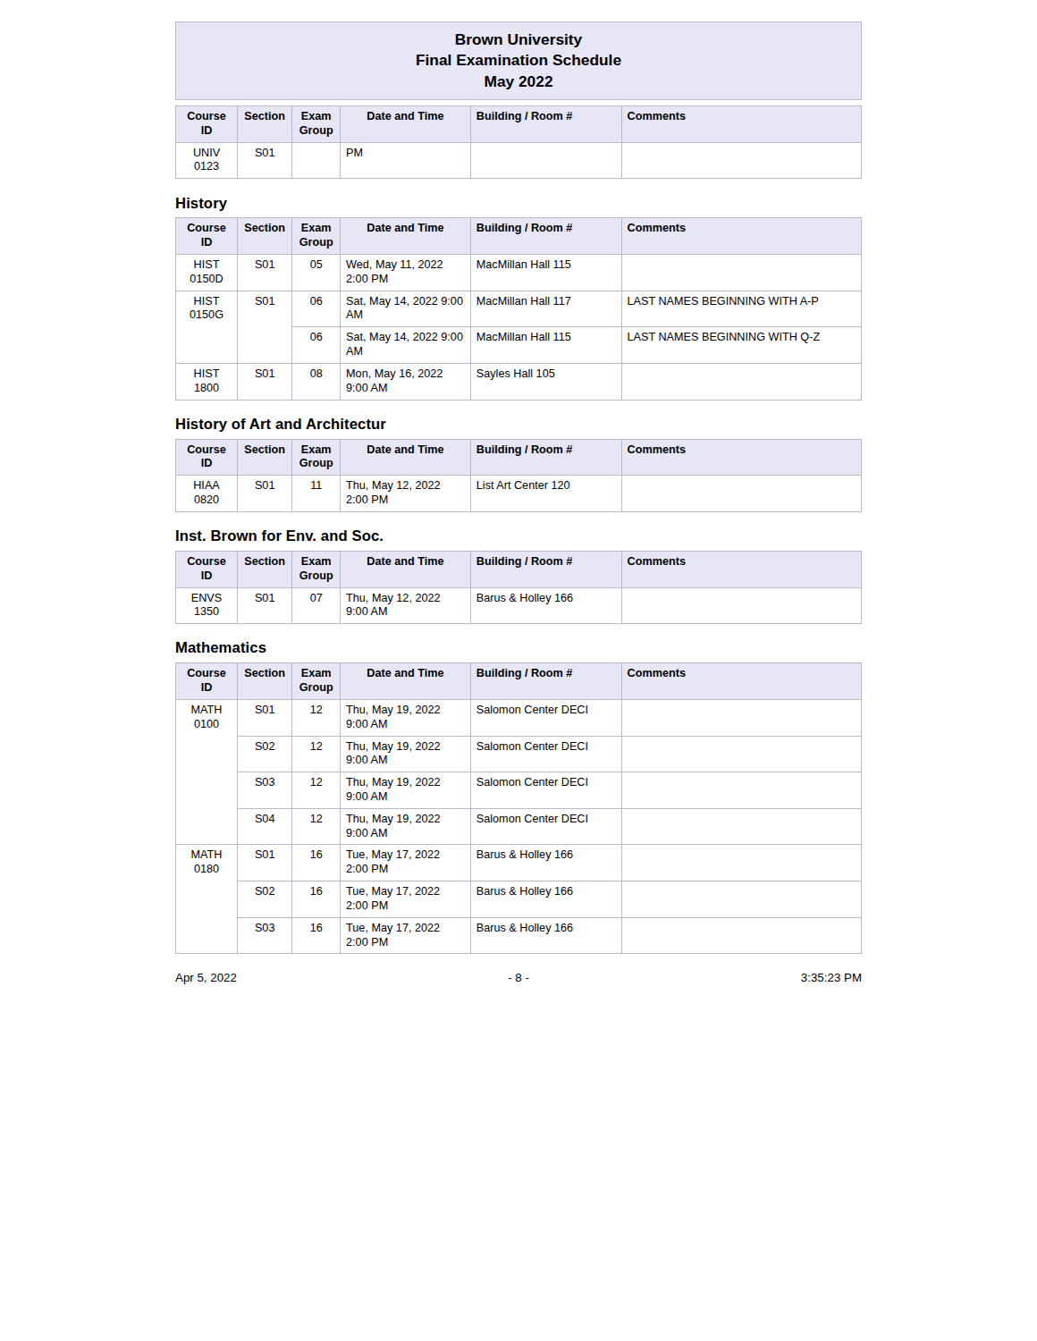| Brown University Final Examination Schedule May 2022 |
| Course ID | Section | Exam Group | Date and Time | Building / Room # | Comments |
| --- | --- | --- | --- | --- | --- |
| UNIV 0123 | S01 | | PM | | |
History
| Course ID | Section | Exam Group | Date and Time | Building / Room # | Comments |
| --- | --- | --- | --- | --- | --- |
| HIST 0150D | S01 | 05 | Wed, May 11, 2022 2:00 PM | MacMillan Hall 115 | |
| HIST 0150G | S01 | 06 | Sat, May 14, 2022 9:00 AM | MacMillan Hall 117 | LAST NAMES BEGINNING WITH A-P |
| 06 | Sat, May 14, 2022 9:00 AM | MacMillan Hall 115 | LAST NAMES BEGINNING WITH Q-Z |
| HIST 1800 | S01 | 08 | Mon, May 16, 2022 9:00 AM | Sayles Hall 105 | |
History of Art and Architectur
| Course ID | Section | Exam Group | Date and Time | Building / Room # | Comments |
| --- | --- | --- | --- | --- | --- |
| HIAA 0820 | S01 | 11 | Thu, May 12, 2022 2:00 PM | List Art Center 120 | |
Inst. Brown for Env. and Soc.
| Course ID | Section | Exam Group | Date and Time | Building / Room # | Comments |
| --- | --- | --- | --- | --- | --- |
| ENVS 1350 | S01 | 07 | Thu, May 12, 2022 9:00 AM | Barus & Holley 166 | |
Mathematics
| Course ID | Section | Exam Group | Date and Time | Building / Room # | Comments |
| --- | --- | --- | --- | --- | --- |
| MATH 0100 | S01 | 12 | Thu, May 19, 2022 9:00 AM | Salomon Center DECI | |
| S02 | 12 | Thu, May 19, 2022 9:00 AM | Salomon Center DECI | |
| S03 | 12 | Thu, May 19, 2022 9:00 AM | Salomon Center DECI | |
| S04 | 12 | Thu, May 19, 2022 9:00 AM | Salomon Center DECI | |
| MATH 0180 | S01 | 16 | Tue, May 17, 2022 2:00 PM | Barus & Holley 166 | |
| S02 | 16 | Tue, May 17, 2022 2:00 PM | Barus & Holley 166 | |
| S03 | 16 | Tue, May 17, 2022 2:00 PM | Barus & Holley 166 | |
Apr 5, 2022
- 8 -
3:35:23 PM